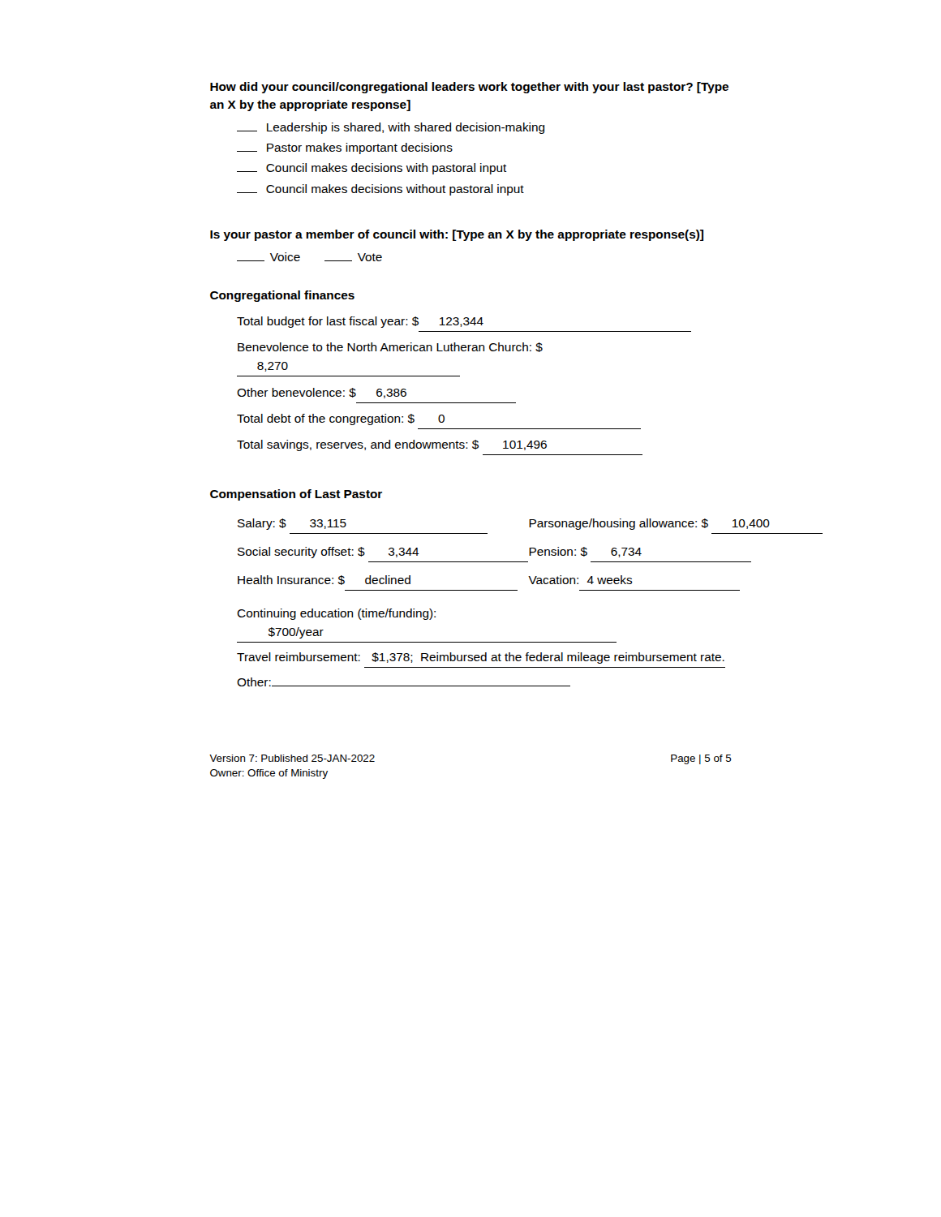How did your council/congregational leaders work together with your last pastor? [Type an X by the appropriate response]
Leadership is shared, with shared decision-making
Pastor makes important decisions
Council makes decisions with pastoral input
Council makes decisions without pastoral input
Is your pastor a member of council with: [Type an X by the appropriate response(s)]
Voice Vote
Congregational finances
Total budget for last fiscal year: $123,344
Benevolence to the North American Lutheran Church: $ 8,270
Other benevolence: $6,386
Total debt of the congregation: $ 0
Total savings, reserves, and endowments: $ 101,496
Compensation of Last Pastor
| Salary: $ 33,115 | Parsonage/housing allowance: $ 10,400 |
| Social security offset: $ 3,344 | Pension: $ 6,734 |
| Health Insurance: $ declined | Vacation: 4 weeks |
Continuing education (time/funding): $700/year
Travel reimbursement: $1,378; Reimbursed at the federal mileage reimbursement rate.
Other:
Version 7: Published 25-JAN-2022
Owner: Office of Ministry
Page | 5 of 5